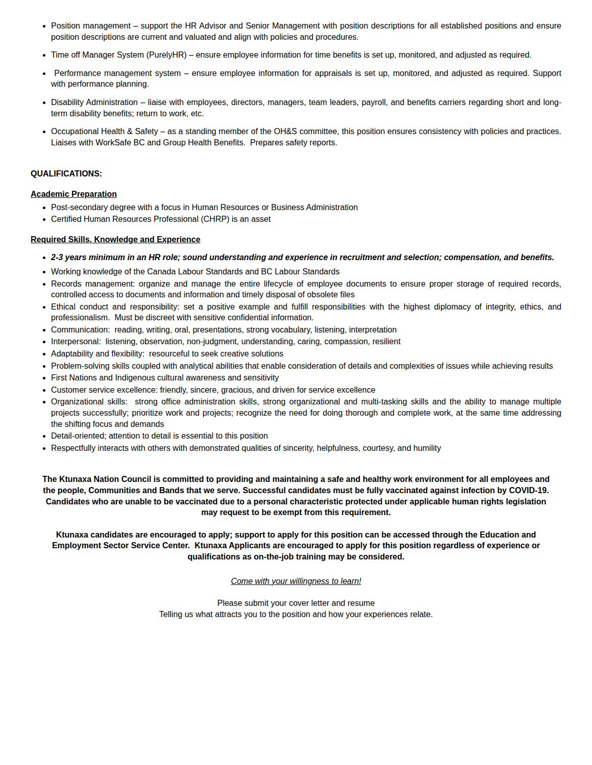Position management – support the HR Advisor and Senior Management with position descriptions for all established positions and ensure position descriptions are current and valuated and align with policies and procedures.
Time off Manager System (PurelyHR) – ensure employee information for time benefits is set up, monitored, and adjusted as required.
Performance management system – ensure employee information for appraisals is set up, monitored, and adjusted as required. Support with performance planning.
Disability Administration – liaise with employees, directors, managers, team leaders, payroll, and benefits carriers regarding short and long-term disability benefits; return to work, etc.
Occupational Health & Safety – as a standing member of the OH&S committee, this position ensures consistency with policies and practices. Liaises with WorkSafe BC and Group Health Benefits. Prepares safety reports.
QUALIFICATIONS:
Academic Preparation
Post-secondary degree with a focus in Human Resources or Business Administration
Certified Human Resources Professional (CHRP) is an asset
Required Skills, Knowledge and Experience
2-3 years minimum in an HR role; sound understanding and experience in recruitment and selection; compensation, and benefits.
Working knowledge of the Canada Labour Standards and BC Labour Standards
Records management: organize and manage the entire lifecycle of employee documents to ensure proper storage of required records, controlled access to documents and information and timely disposal of obsolete files
Ethical conduct and responsibility: set a positive example and fulfill responsibilities with the highest diplomacy of integrity, ethics, and professionalism. Must be discreet with sensitive confidential information.
Communication: reading, writing, oral, presentations, strong vocabulary, listening, interpretation
Interpersonal: listening, observation, non-judgment, understanding, caring, compassion, resilient
Adaptability and flexibility: resourceful to seek creative solutions
Problem-solving skills coupled with analytical abilities that enable consideration of details and complexities of issues while achieving results
First Nations and Indigenous cultural awareness and sensitivity
Customer service excellence: friendly, sincere, gracious, and driven for service excellence
Organizational skills: strong office administration skills, strong organizational and multi-tasking skills and the ability to manage multiple projects successfully; prioritize work and projects; recognize the need for doing thorough and complete work, at the same time addressing the shifting focus and demands
Detail-oriented; attention to detail is essential to this position
Respectfully interacts with others with demonstrated qualities of sincerity, helpfulness, courtesy, and humility
The Ktunaxa Nation Council is committed to providing and maintaining a safe and healthy work environment for all employees and the people, Communities and Bands that we serve. Successful candidates must be fully vaccinated against infection by COVID-19. Candidates who are unable to be vaccinated due to a personal characteristic protected under applicable human rights legislation may request to be exempt from this requirement.
Ktunaxa candidates are encouraged to apply; support to apply for this position can be accessed through the Education and Employment Sector Service Center. Ktunaxa Applicants are encouraged to apply for this position regardless of experience or qualifications as on-the-job training may be considered.
Come with your willingness to learn!
Please submit your cover letter and resume
Telling us what attracts you to the position and how your experiences relate.